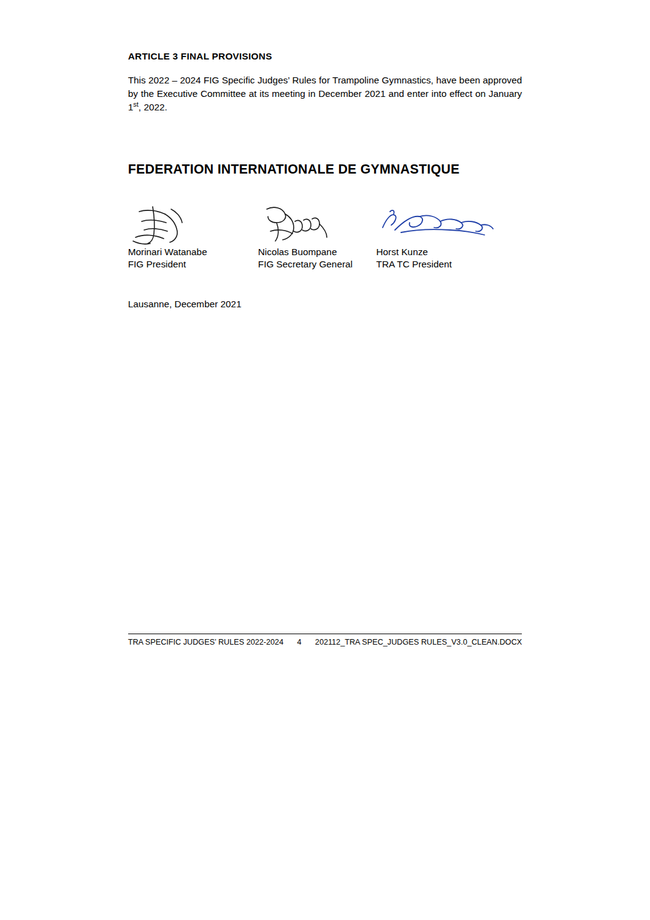ARTICLE 3 FINAL PROVISIONS
This 2022 – 2024 FIG Specific Judges’ Rules for Trampoline Gymnastics, have been approved by the Executive Committee at its meeting in December 2021 and enter into effect on January 1st, 2022.
FEDERATION INTERNATIONALE DE GYMNASTIQUE
| Morinari Watanabe FIG President | Nicolas Buompane FIG Secretary General | Horst Kunze TRA TC President |
Lausanne, December 2021
TRA SPECIFIC JUDGES’ RULES 2022-2024 4 202112_TRA SPEC_JUDGES RULES_V3.0_CLEAN.DOCX